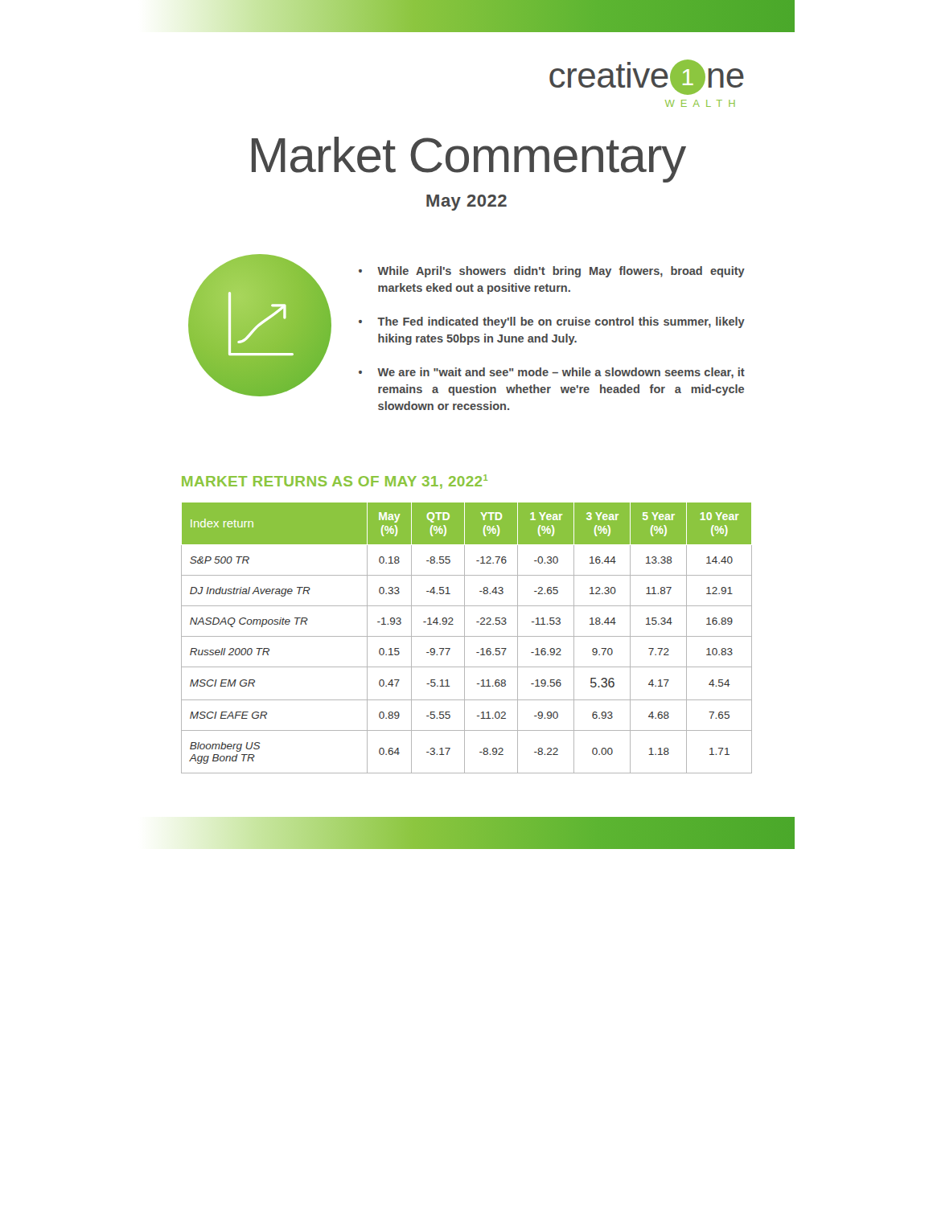creative1ne
WEALTH
Market Commentary
May 2022
While April's showers didn't bring May flowers, broad equity markets eked out a positive return.
The Fed indicated they'll be on cruise control this summer, likely hiking rates 50bps in June and July.
We are in "wait and see" mode – while a slowdown seems clear, it remains a question whether we're headed for a mid-cycle slowdown or recession.
MARKET RETURNS AS OF MAY 31, 20221
| Index return | May (%) | QTD (%) | YTD (%) | 1 Year (%) | 3 Year (%) | 5 Year (%) | 10 Year (%) |
| --- | --- | --- | --- | --- | --- | --- | --- |
| S&P 500 TR | 0.18 | -8.55 | -12.76 | -0.30 | 16.44 | 13.38 | 14.40 |
| DJ Industrial Average TR | 0.33 | -4.51 | -8.43 | -2.65 | 12.30 | 11.87 | 12.91 |
| NASDAQ Composite TR | -1.93 | -14.92 | -22.53 | -11.53 | 18.44 | 15.34 | 16.89 |
| Russell 2000 TR | 0.15 | -9.77 | -16.57 | -16.92 | 9.70 | 7.72 | 10.83 |
| MSCI EM GR | 0.47 | -5.11 | -11.68 | -19.56 | 5.36 | 4.17 | 4.54 |
| MSCI EAFE GR | 0.89 | -5.55 | -11.02 | -9.90 | 6.93 | 4.68 | 7.65 |
| Bloomberg US Agg Bond TR | 0.64 | -3.17 | -8.92 | -8.22 | 0.00 | 1.18 | 1.71 |